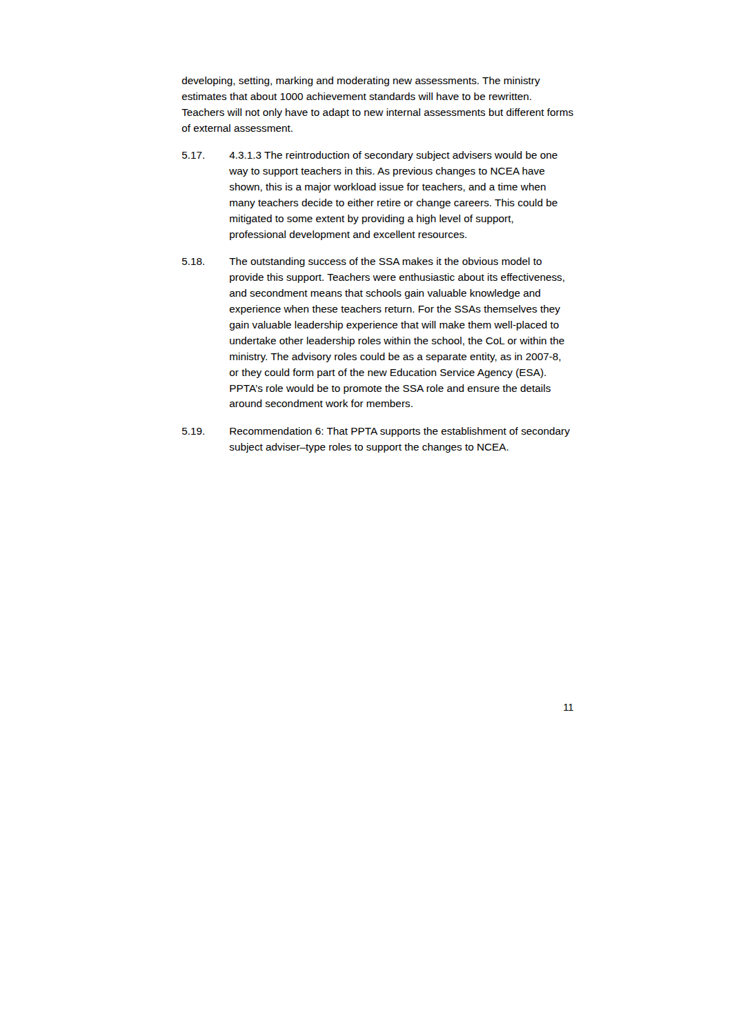developing, setting, marking and moderating new assessments. The ministry estimates that about 1000 achievement standards will have to be rewritten. Teachers will not only have to adapt to new internal assessments but different forms of external assessment.
5.17.
4.3.1.3 The reintroduction of secondary subject advisers would be one way to support teachers in this. As previous changes to NCEA have shown, this is a major workload issue for teachers, and a time when many teachers decide to either retire or change careers. This could be mitigated to some extent by providing a high level of support, professional development and excellent resources.
5.18.
The outstanding success of the SSA makes it the obvious model to provide this support. Teachers were enthusiastic about its effectiveness, and secondment means that schools gain valuable knowledge and experience when these teachers return. For the SSAs themselves they gain valuable leadership experience that will make them well-placed to undertake other leadership roles within the school, the CoL or within the ministry. The advisory roles could be as a separate entity, as in 2007-8, or they could form part of the new Education Service Agency (ESA). PPTA’s role would be to promote the SSA role and ensure the details around secondment work for members.
5.19.
Recommendation 6: That PPTA supports the establishment of secondary subject adviser–type roles to support the changes to NCEA.
11